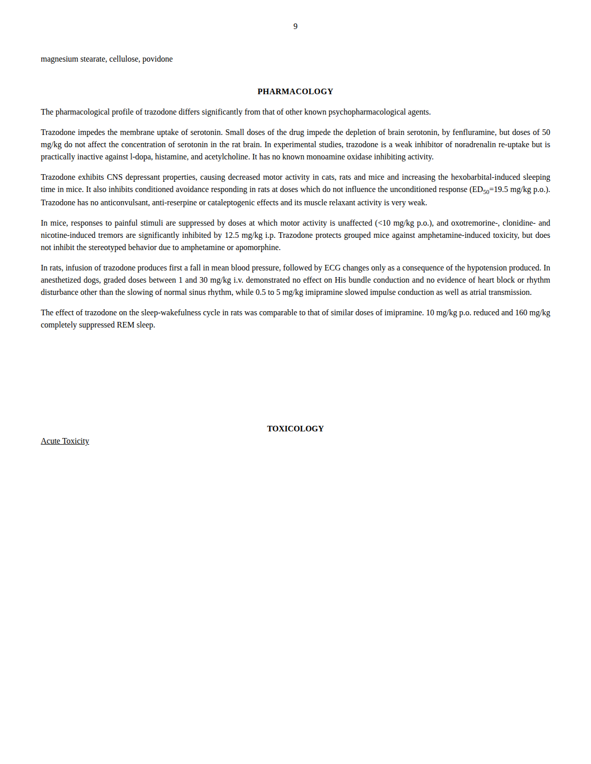9
magnesium stearate, cellulose, povidone
PHARMACOLOGY
The pharmacological profile of trazodone differs significantly from that of other known psychopharmacological agents.
Trazodone impedes the membrane uptake of serotonin. Small doses of the drug impede the depletion of brain serotonin, by fenfluramine, but doses of 50 mg/kg do not affect the concentration of serotonin in the rat brain. In experimental studies, trazodone is a weak inhibitor of noradrenalin re-uptake but is practically inactive against l-dopa, histamine, and acetylcholine. It has no known monoamine oxidase inhibiting activity.
Trazodone exhibits CNS depressant properties, causing decreased motor activity in cats, rats and mice and increasing the hexobarbital-induced sleeping time in mice. It also inhibits conditioned avoidance responding in rats at doses which do not influence the unconditioned response (ED50=19.5 mg/kg p.o.). Trazodone has no anticonvulsant, anti-reserpine or cataleptogenic effects and its muscle relaxant activity is very weak.
In mice, responses to painful stimuli are suppressed by doses at which motor activity is unaffected (<10 mg/kg p.o.), and oxotremorine-, clonidine- and nicotine-induced tremors are significantly inhibited by 12.5 mg/kg i.p. Trazodone protects grouped mice against amphetamine-induced toxicity, but does not inhibit the stereotyped behavior due to amphetamine or apomorphine.
In rats, infusion of trazodone produces first a fall in mean blood pressure, followed by ECG changes only as a consequence of the hypotension produced. In anesthetized dogs, graded doses between 1 and 30 mg/kg i.v. demonstrated no effect on His bundle conduction and no evidence of heart block or rhythm disturbance other than the slowing of normal sinus rhythm, while 0.5 to 5 mg/kg imipramine slowed impulse conduction as well as atrial transmission.
The effect of trazodone on the sleep-wakefulness cycle in rats was comparable to that of similar doses of imipramine. 10 mg/kg p.o. reduced and 160 mg/kg completely suppressed REM sleep.
TOXICOLOGY
Acute Toxicity